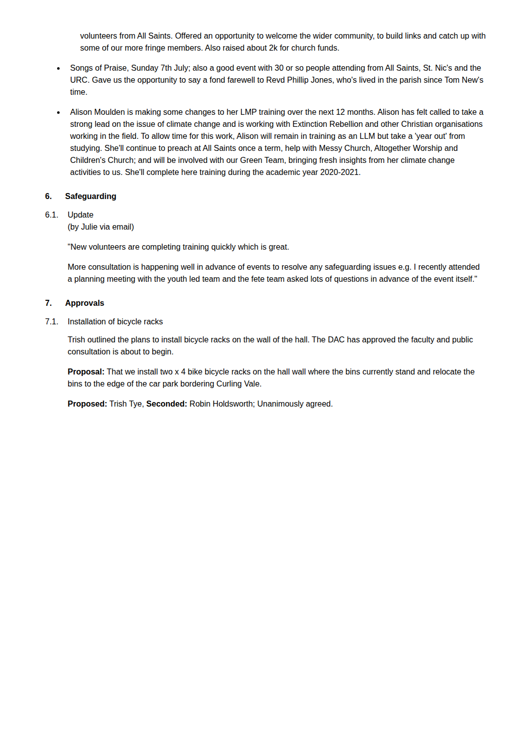volunteers from All Saints. Offered an opportunity to welcome the wider community, to build links and catch up with some of our more fringe members. Also raised about 2k for church funds.
Songs of Praise, Sunday 7th July; also a good event with 30 or so people attending from All Saints, St. Nic's and the URC. Gave us the opportunity to say a fond farewell to Revd Phillip Jones, who's lived in the parish since Tom New's time.
Alison Moulden is making some changes to her LMP training over the next 12 months. Alison has felt called to take a strong lead on the issue of climate change and is working with Extinction Rebellion and other Christian organisations working in the field. To allow time for this work, Alison will remain in training as an LLM but take a 'year out' from studying. She'll continue to preach at All Saints once a term, help with Messy Church, Altogether Worship and Children's Church; and will be involved with our Green Team, bringing fresh insights from her climate change activities to us. She'll complete here training during the academic year 2020-2021.
6. Safeguarding
6.1. Update
(by Julie via email)
"New volunteers are completing training quickly which is great.
More consultation is happening well in advance of events to resolve any safeguarding issues e.g. I recently attended a planning meeting with the youth led team and the fete team asked lots of questions in advance of the event itself."
7. Approvals
7.1. Installation of bicycle racks
Trish outlined the plans to install bicycle racks on the wall of the hall. The DAC has approved the faculty and public consultation is about to begin.
Proposal: That we install two x 4 bike bicycle racks on the hall wall where the bins currently stand and relocate the bins to the edge of the car park bordering Curling Vale.
Proposed: Trish Tye, Seconded: Robin Holdsworth; Unanimously agreed.